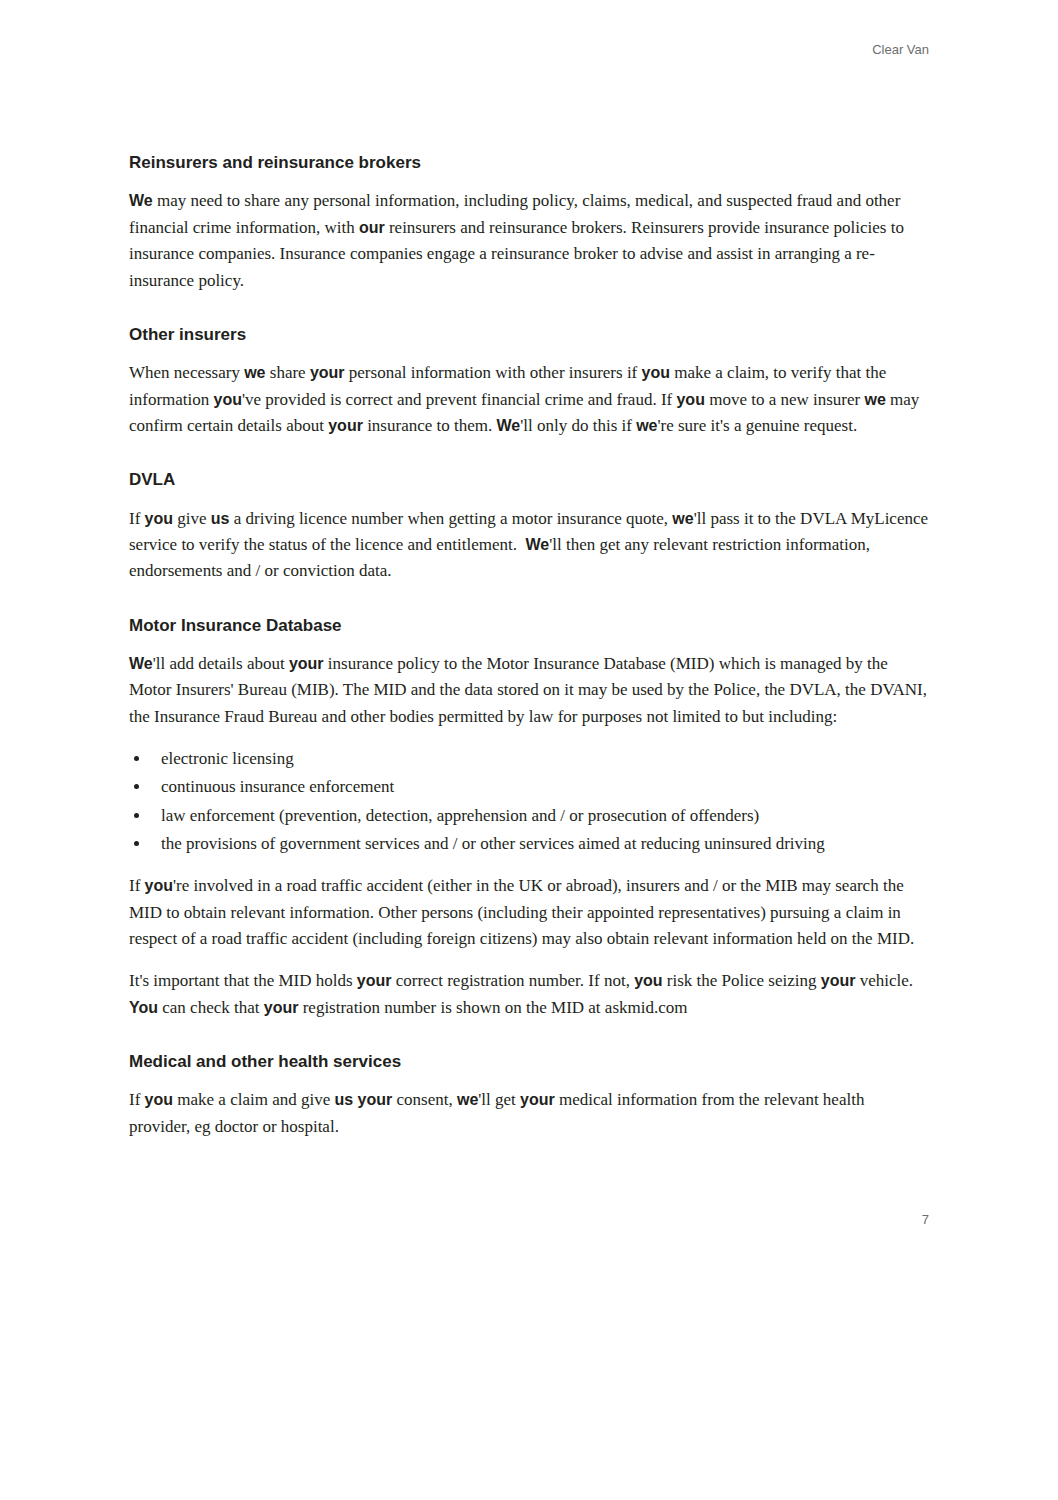Clear Van
Reinsurers and reinsurance brokers
We may need to share any personal information, including policy, claims, medical, and suspected fraud and other financial crime information, with our reinsurers and reinsurance brokers. Reinsurers provide insurance policies to insurance companies. Insurance companies engage a reinsurance broker to advise and assist in arranging a re-insurance policy.
Other insurers
When necessary we share your personal information with other insurers if you make a claim, to verify that the information you've provided is correct and prevent financial crime and fraud. If you move to a new insurer we may confirm certain details about your insurance to them. We'll only do this if we're sure it's a genuine request.
DVLA
If you give us a driving licence number when getting a motor insurance quote, we'll pass it to the DVLA MyLicence service to verify the status of the licence and entitlement. We'll then get any relevant restriction information, endorsements and / or conviction data.
Motor Insurance Database
We'll add details about your insurance policy to the Motor Insurance Database (MID) which is managed by the Motor Insurers' Bureau (MIB). The MID and the data stored on it may be used by the Police, the DVLA, the DVANI, the Insurance Fraud Bureau and other bodies permitted by law for purposes not limited to but including:
electronic licensing
continuous insurance enforcement
law enforcement (prevention, detection, apprehension and / or prosecution of offenders)
the provisions of government services and / or other services aimed at reducing uninsured driving
If you're involved in a road traffic accident (either in the UK or abroad), insurers and / or the MIB may search the MID to obtain relevant information. Other persons (including their appointed representatives) pursuing a claim in respect of a road traffic accident (including foreign citizens) may also obtain relevant information held on the MID.
It's important that the MID holds your correct registration number. If not, you risk the Police seizing your vehicle. You can check that your registration number is shown on the MID at askmid.com
Medical and other health services
If you make a claim and give us your consent, we'll get your medical information from the relevant health provider, eg doctor or hospital.
7